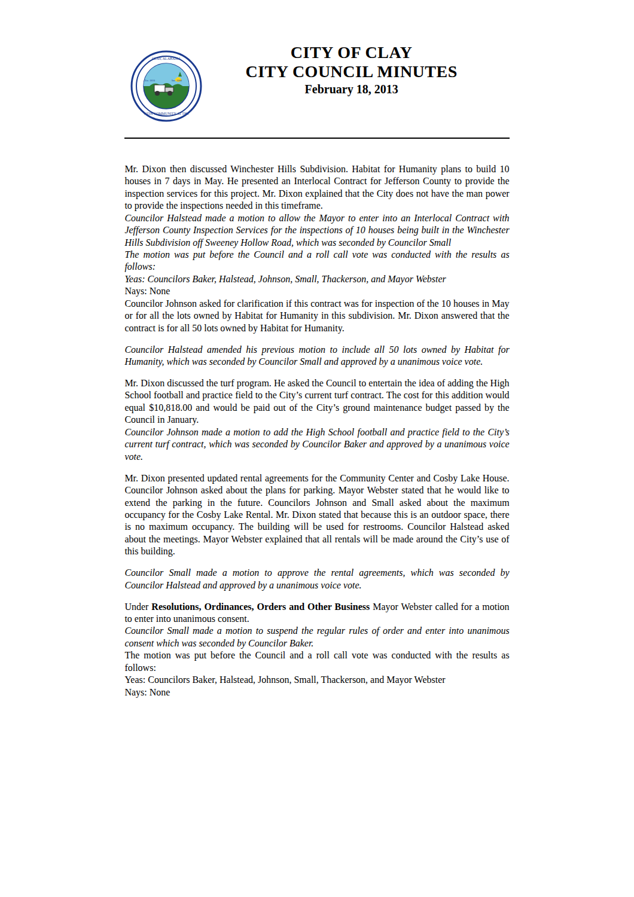CLAY, ALABAMA WITH COMMUNITY AT THE Est. 1810 Inc. 2000
CITY OF CLAY
CITY COUNCIL MINUTES
February 18, 2013
Mr. Dixon then discussed Winchester Hills Subdivision. Habitat for Humanity plans to build 10 houses in 7 days in May. He presented an Interlocal Contract for Jefferson County to provide the inspection services for this project. Mr. Dixon explained that the City does not have the man power to provide the inspections needed in this timeframe.
Councilor Halstead made a motion to allow the Mayor to enter into an Interlocal Contract with Jefferson County Inspection Services for the inspections of 10 houses being built in the Winchester Hills Subdivision off Sweeney Hollow Road, which was seconded by Councilor Small
The motion was put before the Council and a roll call vote was conducted with the results as follows:
Yeas: Councilors Baker, Halstead, Johnson, Small, Thackerson, and Mayor Webster
Nays: None
Councilor Johnson asked for clarification if this contract was for inspection of the 10 houses in May or for all the lots owned by Habitat for Humanity in this subdivision. Mr. Dixon answered that the contract is for all 50 lots owned by Habitat for Humanity.
Councilor Halstead amended his previous motion to include all 50 lots owned by Habitat for Humanity, which was seconded by Councilor Small and approved by a unanimous voice vote.
Mr. Dixon discussed the turf program. He asked the Council to entertain the idea of adding the High School football and practice field to the City’s current turf contract. The cost for this addition would equal $10,818.00 and would be paid out of the City’s ground maintenance budget passed by the Council in January.
Councilor Johnson made a motion to add the High School football and practice field to the City’s current turf contract, which was seconded by Councilor Baker and approved by a unanimous voice vote.
Mr. Dixon presented updated rental agreements for the Community Center and Cosby Lake House. Councilor Johnson asked about the plans for parking. Mayor Webster stated that he would like to extend the parking in the future. Councilors Johnson and Small asked about the maximum occupancy for the Cosby Lake Rental. Mr. Dixon stated that because this is an outdoor space, there is no maximum occupancy. The building will be used for restrooms. Councilor Halstead asked about the meetings. Mayor Webster explained that all rentals will be made around the City’s use of this building.
Councilor Small made a motion to approve the rental agreements, which was seconded by Councilor Halstead and approved by a unanimous voice vote.
Under Resolutions, Ordinances, Orders and Other Business Mayor Webster called for a motion to enter into unanimous consent.
Councilor Small made a motion to suspend the regular rules of order and enter into unanimous consent which was seconded by Councilor Baker.
The motion was put before the Council and a roll call vote was conducted with the results as follows:
Yeas: Councilors Baker, Halstead, Johnson, Small, Thackerson, and Mayor Webster
Nays: None